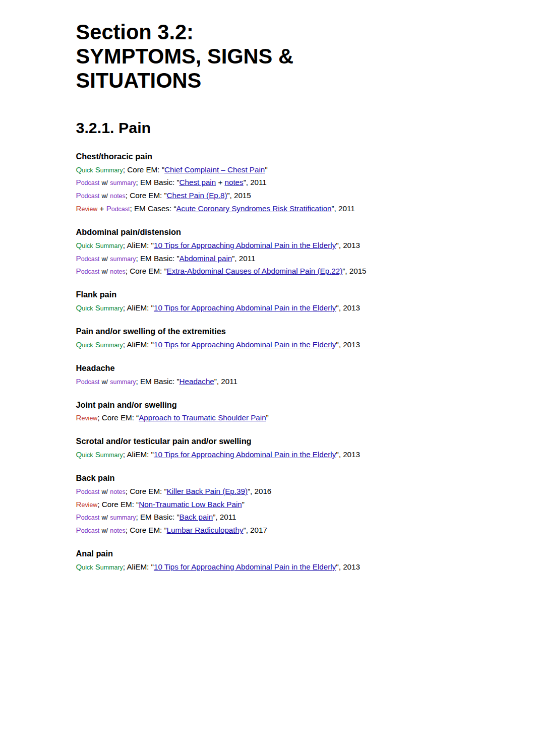Section 3.2:
SYMPTOMS, SIGNS &
SITUATIONS
3.2.1. Pain
Chest/thoracic pain
Quick Summary; Core EM: "Chief Complaint – Chest Pain"
Podcast w/ summary; EM Basic: ”Chest pain + notes”, 2011
Podcast w/ notes; Core EM: ”Chest Pain (Ep.8)”, 2015
Review + Podcast; EM Cases: “Acute Coronary Syndromes Risk Stratification”, 2011
Abdominal pain/distension
Quick Summary; AliEM: "10 Tips for Approaching Abdominal Pain in the Elderly", 2013
Podcast w/ summary; EM Basic: ”Abdominal pain”, 2011
Podcast w/ notes; Core EM: ”Extra-Abdominal Causes of Abdominal Pain (Ep.22)”, 2015
Flank pain
Quick Summary; AliEM: "10 Tips for Approaching Abdominal Pain in the Elderly", 2013
Pain and/or swelling of the extremities
Quick Summary; AliEM: "10 Tips for Approaching Abdominal Pain in the Elderly", 2013
Headache
Podcast w/ summary; EM Basic: ”Headache”, 2011
Joint pain and/or swelling
Review; Core EM: “Approach to Traumatic Shoulder Pain”
Scrotal and/or testicular pain and/or swelling
Quick Summary; AliEM: "10 Tips for Approaching Abdominal Pain in the Elderly", 2013
Back pain
Podcast w/ notes; Core EM: ”Killer Back Pain (Ep.39)”, 2016
Review; Core EM: “Non-Traumatic Low Back Pain”
Podcast w/ summary; EM Basic: ”Back pain”, 2011
Podcast w/ notes; Core EM: ”Lumbar Radiculopathy”, 2017
Anal pain
Quick Summary; AliEM: "10 Tips for Approaching Abdominal Pain in the Elderly", 2013